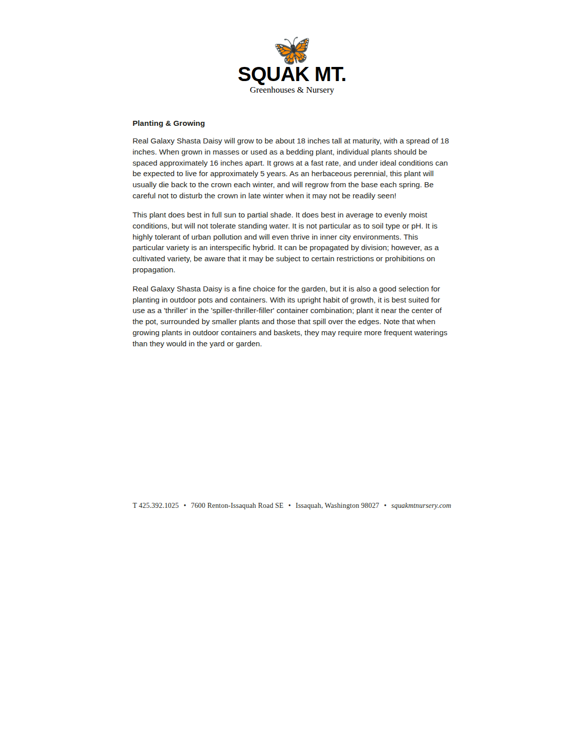🦋 SQUAK MT. Greenhouses & Nursery
Planting & Growing
Real Galaxy Shasta Daisy will grow to be about 18 inches tall at maturity, with a spread of 18 inches. When grown in masses or used as a bedding plant, individual plants should be spaced approximately 16 inches apart. It grows at a fast rate, and under ideal conditions can be expected to live for approximately 5 years. As an herbaceous perennial, this plant will usually die back to the crown each winter, and will regrow from the base each spring. Be careful not to disturb the crown in late winter when it may not be readily seen!
This plant does best in full sun to partial shade. It does best in average to evenly moist conditions, but will not tolerate standing water. It is not particular as to soil type or pH. It is highly tolerant of urban pollution and will even thrive in inner city environments. This particular variety is an interspecific hybrid. It can be propagated by division; however, as a cultivated variety, be aware that it may be subject to certain restrictions or prohibitions on propagation.
Real Galaxy Shasta Daisy is a fine choice for the garden, but it is also a good selection for planting in outdoor pots and containers. With its upright habit of growth, it is best suited for use as a 'thriller' in the 'spiller-thriller-filler' container combination; plant it near the center of the pot, surrounded by smaller plants and those that spill over the edges. Note that when growing plants in outdoor containers and baskets, they may require more frequent waterings than they would in the yard or garden.
T 425.392.1025 • 7600 Renton-Issaquah Road SE • Issaquah, Washington 98027 • squakmtnursery.com